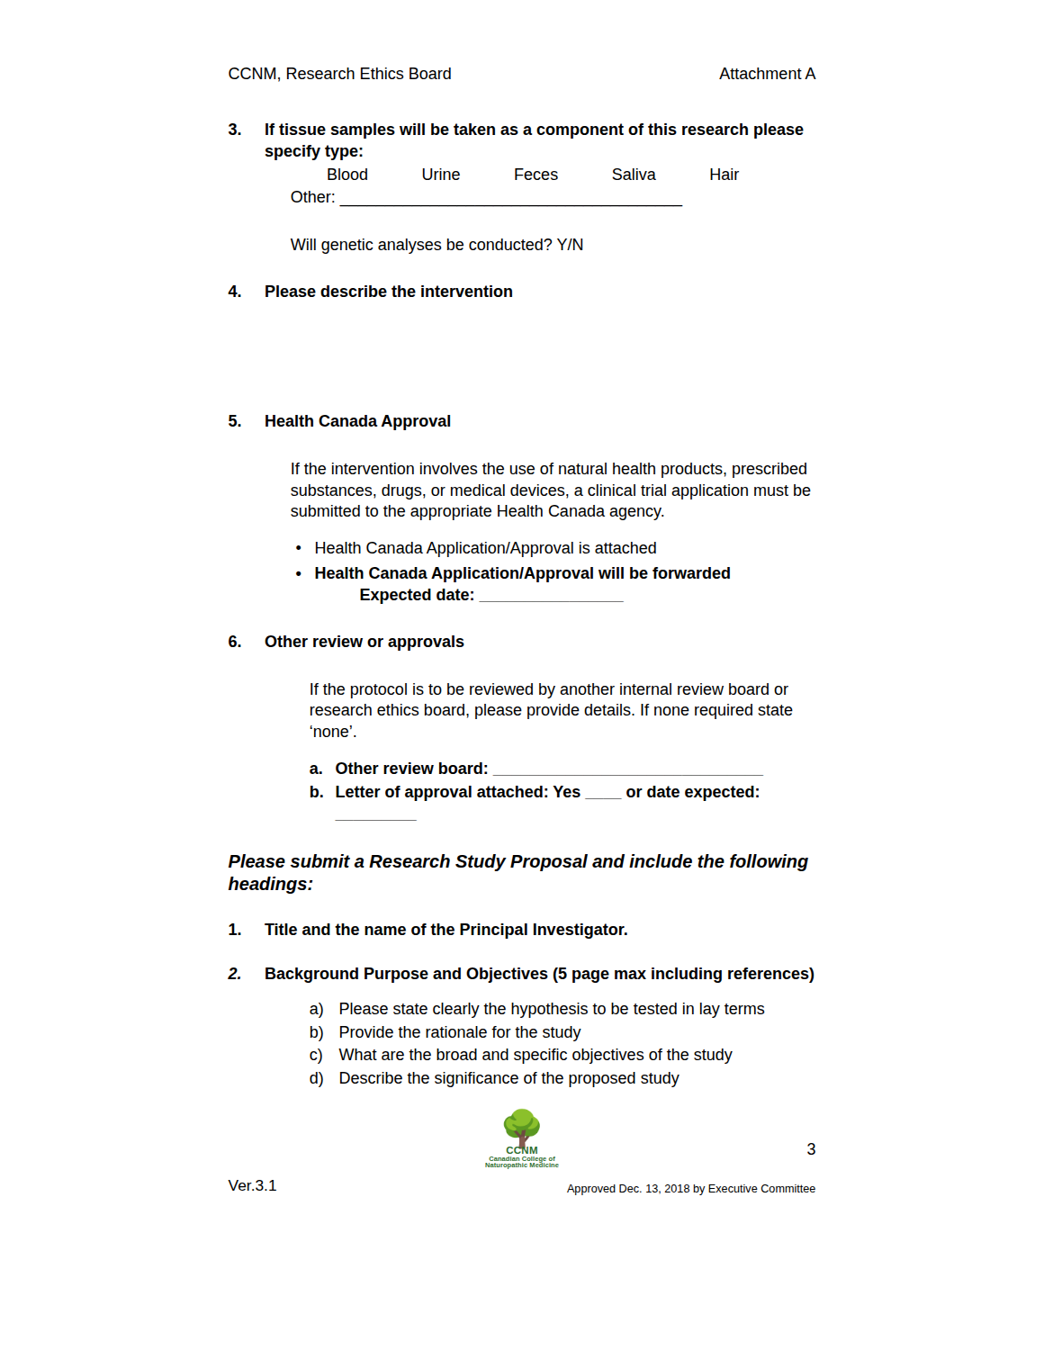CCNM, Research Ethics Board
Attachment A
If tissue samples will be taken as a component of this research please specify type:
Blood Urine Feces Saliva Hair
Other: ______________________________________
Will genetic analyses be conducted? Y/N
Please describe the intervention
Health Canada Approval
If the intervention involves the use of natural health products, prescribed substances, drugs, or medical devices, a clinical trial application must be submitted to the appropriate Health Canada agency.
Health Canada Application/Approval is attached
Health Canada Application/Approval will be forwarded
Expected date: ________________
Other review or approvals
If the protocol is to be reviewed by another internal review board or research ethics board, please provide details. If none required state ‘none’.
Other review board: ______________________________
Letter of approval attached: Yes ____ or date expected: _________
Please submit a Research Study Proposal and include the following headings:
Title and the name of the Principal Investigator.
Background Purpose and Objectives (5 page max including references)
Please state clearly the hypothesis to be tested in lay terms
Provide the rationale for the study
What are the broad and specific objectives of the study
Describe the significance of the proposed study
3
🌳
CCNM Canadian College of
Naturopathic Medicine
Ver.3.1
Approved Dec. 13, 2018 by Executive Committee